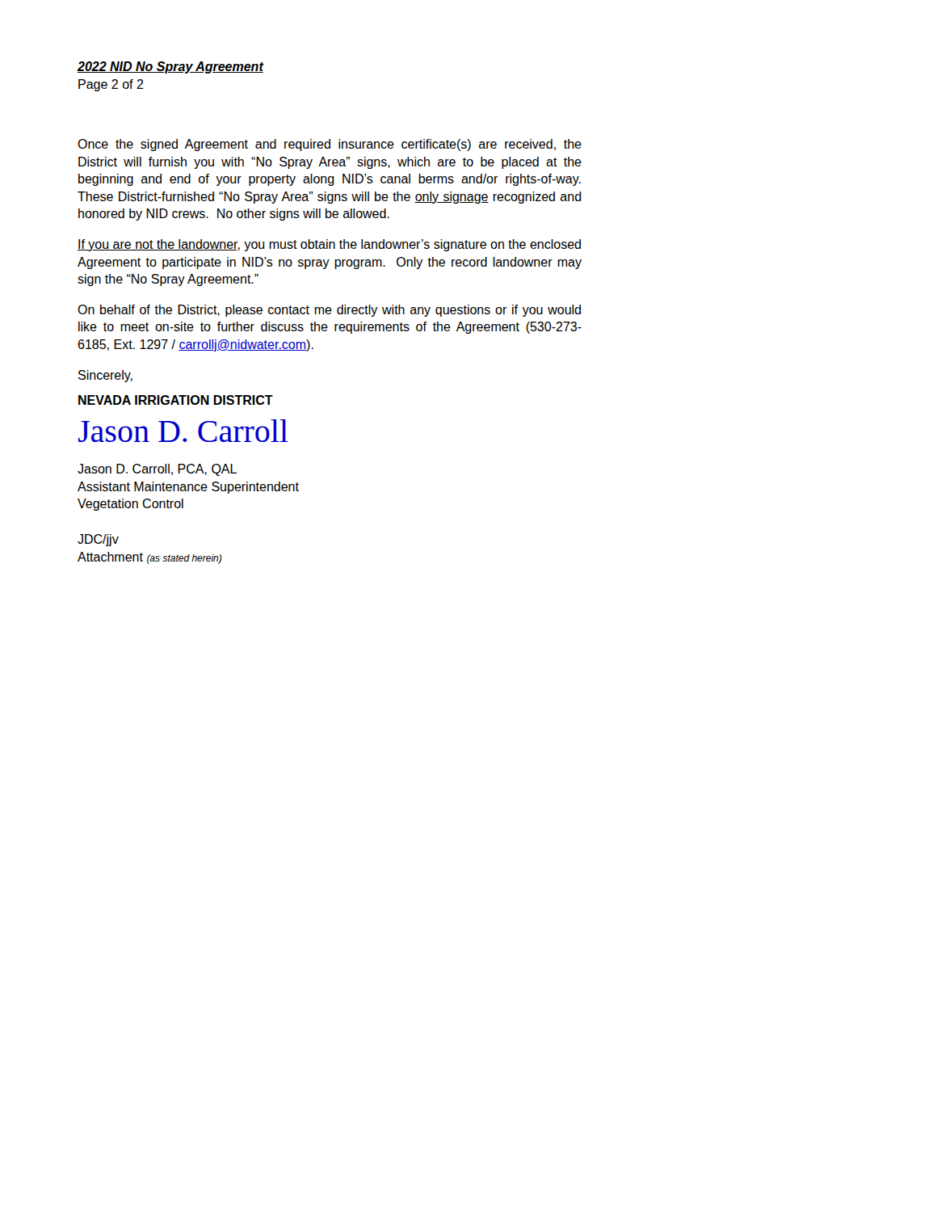2022 NID No Spray Agreement
Page 2 of 2
Once the signed Agreement and required insurance certificate(s) are received, the District will furnish you with “No Spray Area” signs, which are to be placed at the beginning and end of your property along NID’s canal berms and/or rights-of-way. These District-furnished “No Spray Area” signs will be the only signage recognized and honored by NID crews. No other signs will be allowed.
If you are not the landowner, you must obtain the landowner’s signature on the enclosed Agreement to participate in NID’s no spray program. Only the record landowner may sign the “No Spray Agreement.”
On behalf of the District, please contact me directly with any questions or if you would like to meet on-site to further discuss the requirements of the Agreement (530-273-6185, Ext. 1297 / carrollj@nidwater.com).
Sincerely,
NEVADA IRRIGATION DISTRICT
Jason D. Carroll
Jason D. Carroll, PCA, QAL
Assistant Maintenance Superintendent
Vegetation Control
JDC/jjv
Attachment (as stated herein)